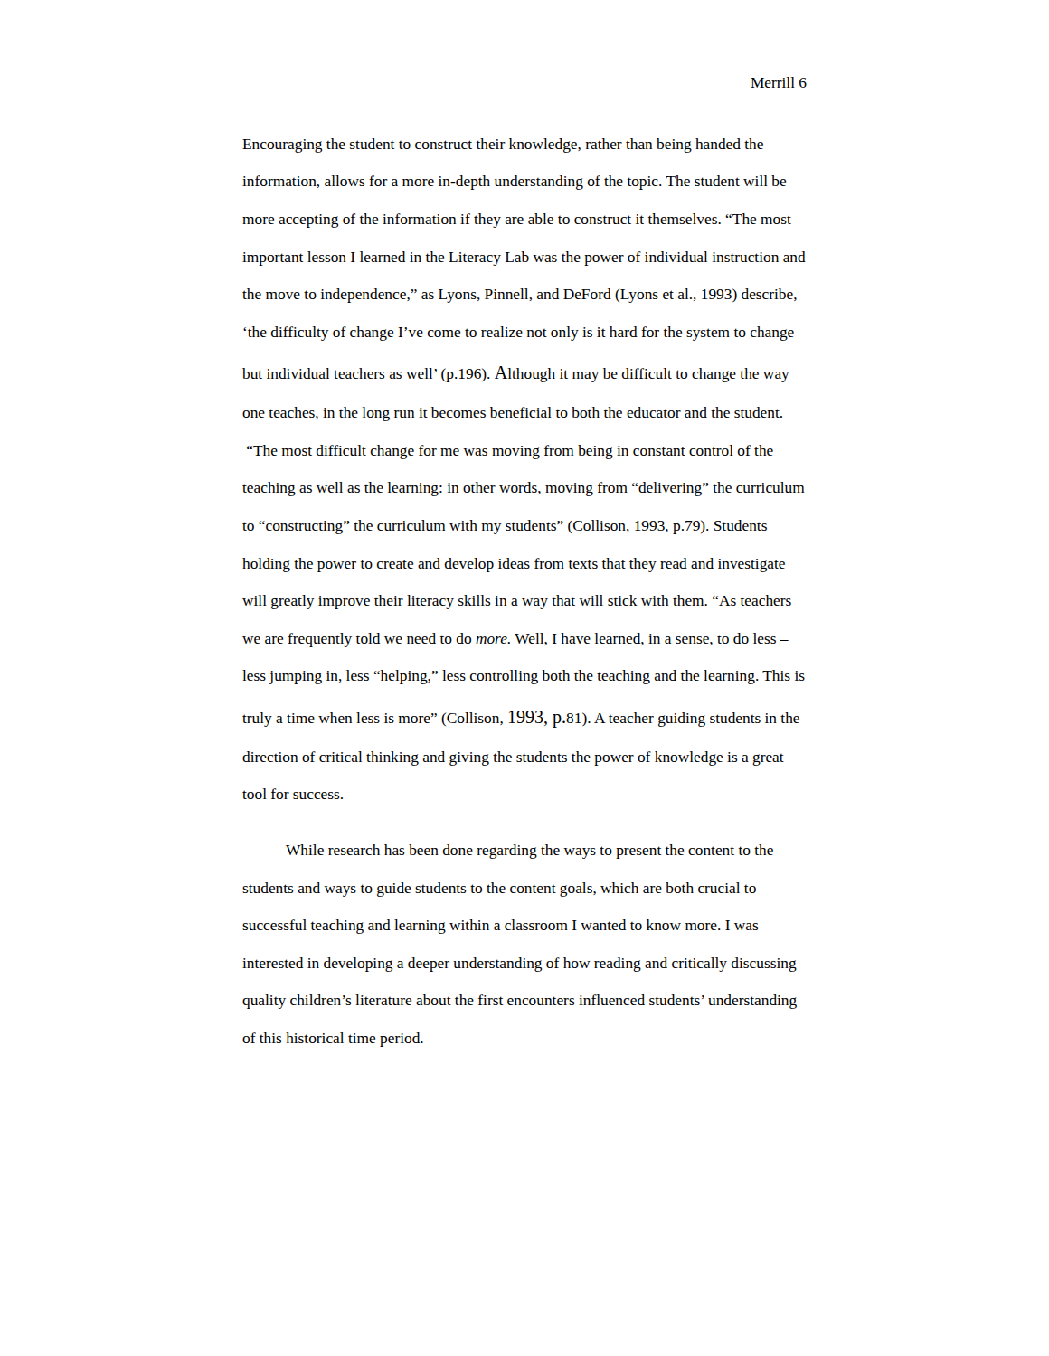Merrill 6
Encouraging the student to construct their knowledge, rather than being handed the information, allows for a more in-depth understanding of the topic. The student will be more accepting of the information if they are able to construct it themselves. “The most important lesson I learned in the Literacy Lab was the power of individual instruction and the move to independence,” as Lyons, Pinnell, and DeFord (Lyons et al., 1993) describe, ‘the difficulty of change I’ve come to realize not only is it hard for the system to change but individual teachers as well’ (p.196). Although it may be difficult to change the way one teaches, in the long run it becomes beneficial to both the educator and the student. “The most difficult change for me was moving from being in constant control of the teaching as well as the learning: in other words, moving from “delivering” the curriculum to “constructing” the curriculum with my students” (Collison, 1993, p.79). Students holding the power to create and develop ideas from texts that they read and investigate will greatly improve their literacy skills in a way that will stick with them. “As teachers we are frequently told we need to do more. Well, I have learned, in a sense, to do less – less jumping in, less “helping,” less controlling both the teaching and the learning. This is truly a time when less is more” (Collison, 1993, p. 81). A teacher guiding students in the direction of critical thinking and giving the students the power of knowledge is a great tool for success.
While research has been done regarding the ways to present the content to the students and ways to guide students to the content goals, which are both crucial to successful teaching and learning within a classroom I wanted to know more. I was interested in developing a deeper understanding of how reading and critically discussing quality children’s literature about the first encounters influenced students’ understanding of this historical time period.